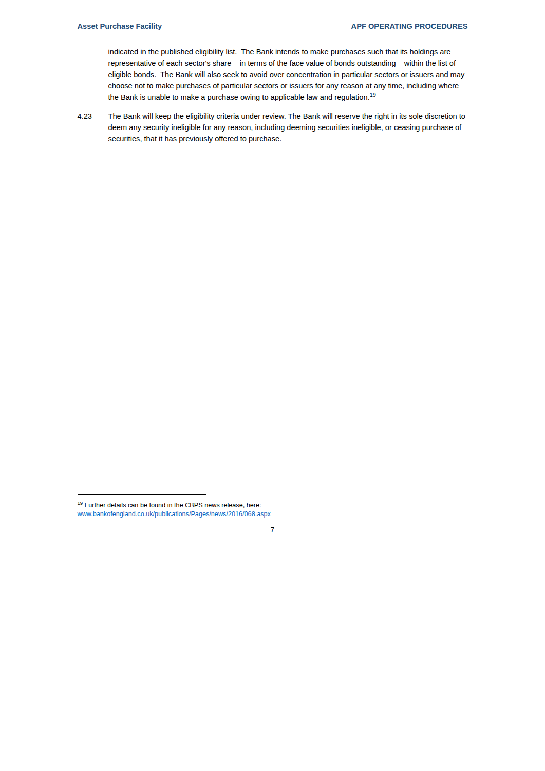Asset Purchase Facility
APF Operating Procedures
indicated in the published eligibility list. The Bank intends to make purchases such that its holdings are representative of each sector's share – in terms of the face value of bonds outstanding – within the list of eligible bonds. The Bank will also seek to avoid over concentration in particular sectors or issuers and may choose not to make purchases of particular sectors or issuers for any reason at any time, including where the Bank is unable to make a purchase owing to applicable law and regulation.19
4.23
The Bank will keep the eligibility criteria under review. The Bank will reserve the right in its sole discretion to deem any security ineligible for any reason, including deeming securities ineligible, or ceasing purchase of securities, that it has previously offered to purchase.
19 Further details can be found in the CBPS news release, here:
www.bankofengland.co.uk/publications/Pages/news/2016/068.aspx
7